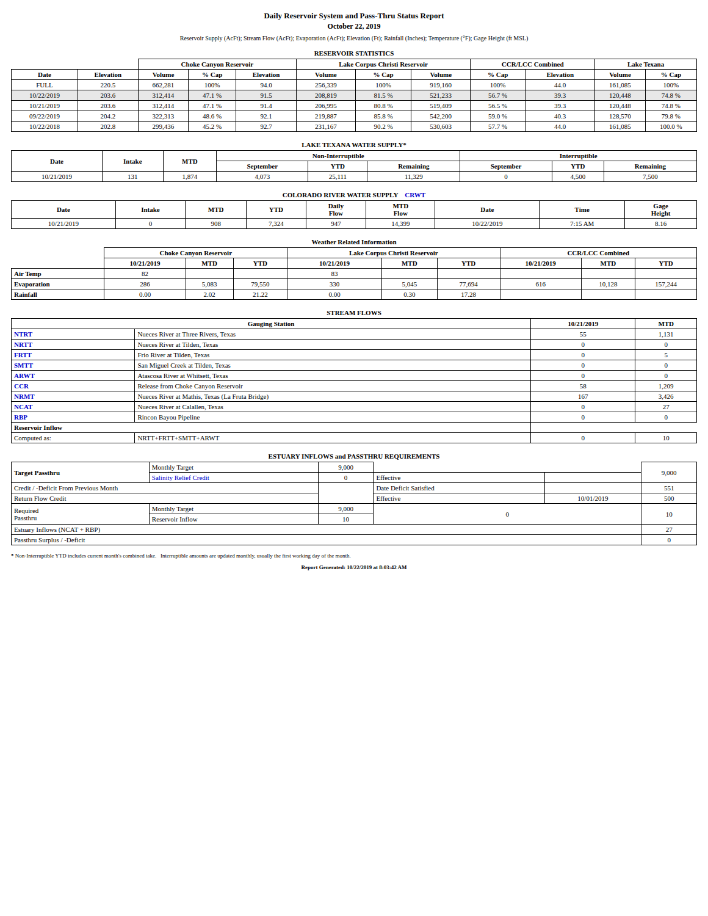Daily Reservoir System and Pass-Thru Status Report
October 22, 2019
Reservoir Supply (AcFt); Stream Flow (AcFt); Evaporation (AcFt); Elevation (Ft); Rainfall (Inches); Temperature (°F); Gage Height (ft MSL)
RESERVOIR STATISTICS
| | Choke Canyon Reservoir | Lake Corpus Christi Reservoir | CCR/LCC Combined | Lake Texana |
| --- | --- | --- | --- | --- |
| Date | Elevation | Volume | % Cap | Elevation | Volume | % Cap | Volume | % Cap | Elevation | Volume | % Cap |
| FULL | 220.5 | 662,281 | 100% | 94.0 | 256,339 | 100% | 919,160 | 100% | 44.0 | 161,085 | 100% |
| 10/22/2019 | 203.6 | 312,414 | 47.1 % | 91.5 | 208,819 | 81.5 % | 521,233 | 56.7 % | 39.3 | 120,448 | 74.8 % |
| 10/21/2019 | 203.6 | 312,414 | 47.1 % | 91.4 | 206,995 | 80.8 % | 519,409 | 56.5 % | 39.3 | 120,448 | 74.8 % |
| 09/22/2019 | 204.2 | 322,313 | 48.6 % | 92.1 | 219,887 | 85.8 % | 542,200 | 59.0 % | 40.3 | 128,570 | 79.8 % |
| 10/22/2018 | 202.8 | 299,436 | 45.2 % | 92.7 | 231,167 | 90.2 % | 530,603 | 57.7 % | 44.0 | 161,085 | 100.0 % |
LAKE TEXANA WATER SUPPLY*
| Date | Intake | MTD | Non-Interruptible | Interruptible |
| --- | --- | --- | --- | --- |
| September | YTD | Remaining | September | YTD | Remaining |
| 10/21/2019 | 131 | 1,874 | 4,073 | 25,111 | 11,329 | 0 | 4,500 | 7,500 |
COLORADO RIVER WATER SUPPLY CRWT
| Date | Intake | MTD | YTD | Daily Flow | MTD Flow | Date | Time | Gage Height |
| --- | --- | --- | --- | --- | --- | --- | --- | --- |
| 10/21/2019 | 0 | 908 | 7,324 | 947 | 14,399 | 10/22/2019 | 7:15 AM | 8.16 |
Weather Related Information
| | Choke Canyon Reservoir | Lake Corpus Christi Reservoir | CCR/LCC Combined |
| --- | --- | --- | --- |
| | 10/21/2019 | MTD | YTD | 10/21/2019 | MTD | YTD | 10/21/2019 | MTD | YTD |
| Air Temp | 82 | | | 83 | | | | | |
| Evaporation | 286 | 5,083 | 79,550 | 330 | 5,045 | 77,694 | 616 | 10,128 | 157,244 |
| Rainfall | 0.00 | 2.02 | 21.22 | 0.00 | 0.30 | 17.28 | | | |
STREAM FLOWS
| Gauging Station | 10/21/2019 | MTD |
| --- | --- | --- |
| NTRT | Nueces River at Three Rivers, Texas | 55 | 1,131 |
| NRTT | Nueces River at Tilden, Texas | 0 | 0 |
| FRTT | Frio River at Tilden, Texas | 0 | 5 |
| SMTT | San Miguel Creek at Tilden, Texas | 0 | 0 |
| ARWT | Atascosa River at Whitsett, Texas | 0 | 0 |
| CCR | Release from Choke Canyon Reservoir | 58 | 1,209 |
| NRMT | Nueces River at Mathis, Texas (La Fruta Bridge) | 167 | 3,426 |
| NCAT | Nueces River at Calallen, Texas | 0 | 27 |
| RBP | Rincon Bayou Pipeline | 0 | 0 |
| Reservoir Inflow | | |
| Computed as: | NRTT+FRTT+SMTT+ARWT | 0 | 10 |
ESTUARY INFLOWS and PASSTHRU REQUIREMENTS
| Target Passthru | Monthly Target | 9,000 | | | 9,000 |
| Salinity Relief Credit | 0 | Effective | |
| Credit / -Deficit From Previous Month | | Date Deficit Satisfied | | 551 |
| Return Flow Credit | | Effective | 10/01/2019 | 500 |
| Required Passthru | Monthly Target | 9,000 | 0 | 10 |
| Reservoir Inflow | 10 |
| Estuary Inflows (NCAT + RBP) | 27 |
| Passthru Surplus / -Deficit | 0 |
* Non-Interruptible YTD includes current month's combined take. Interruptible amounts are updated monthly, usually the first working day of the month.
Report Generated: 10/22/2019 at 8:03:42 AM